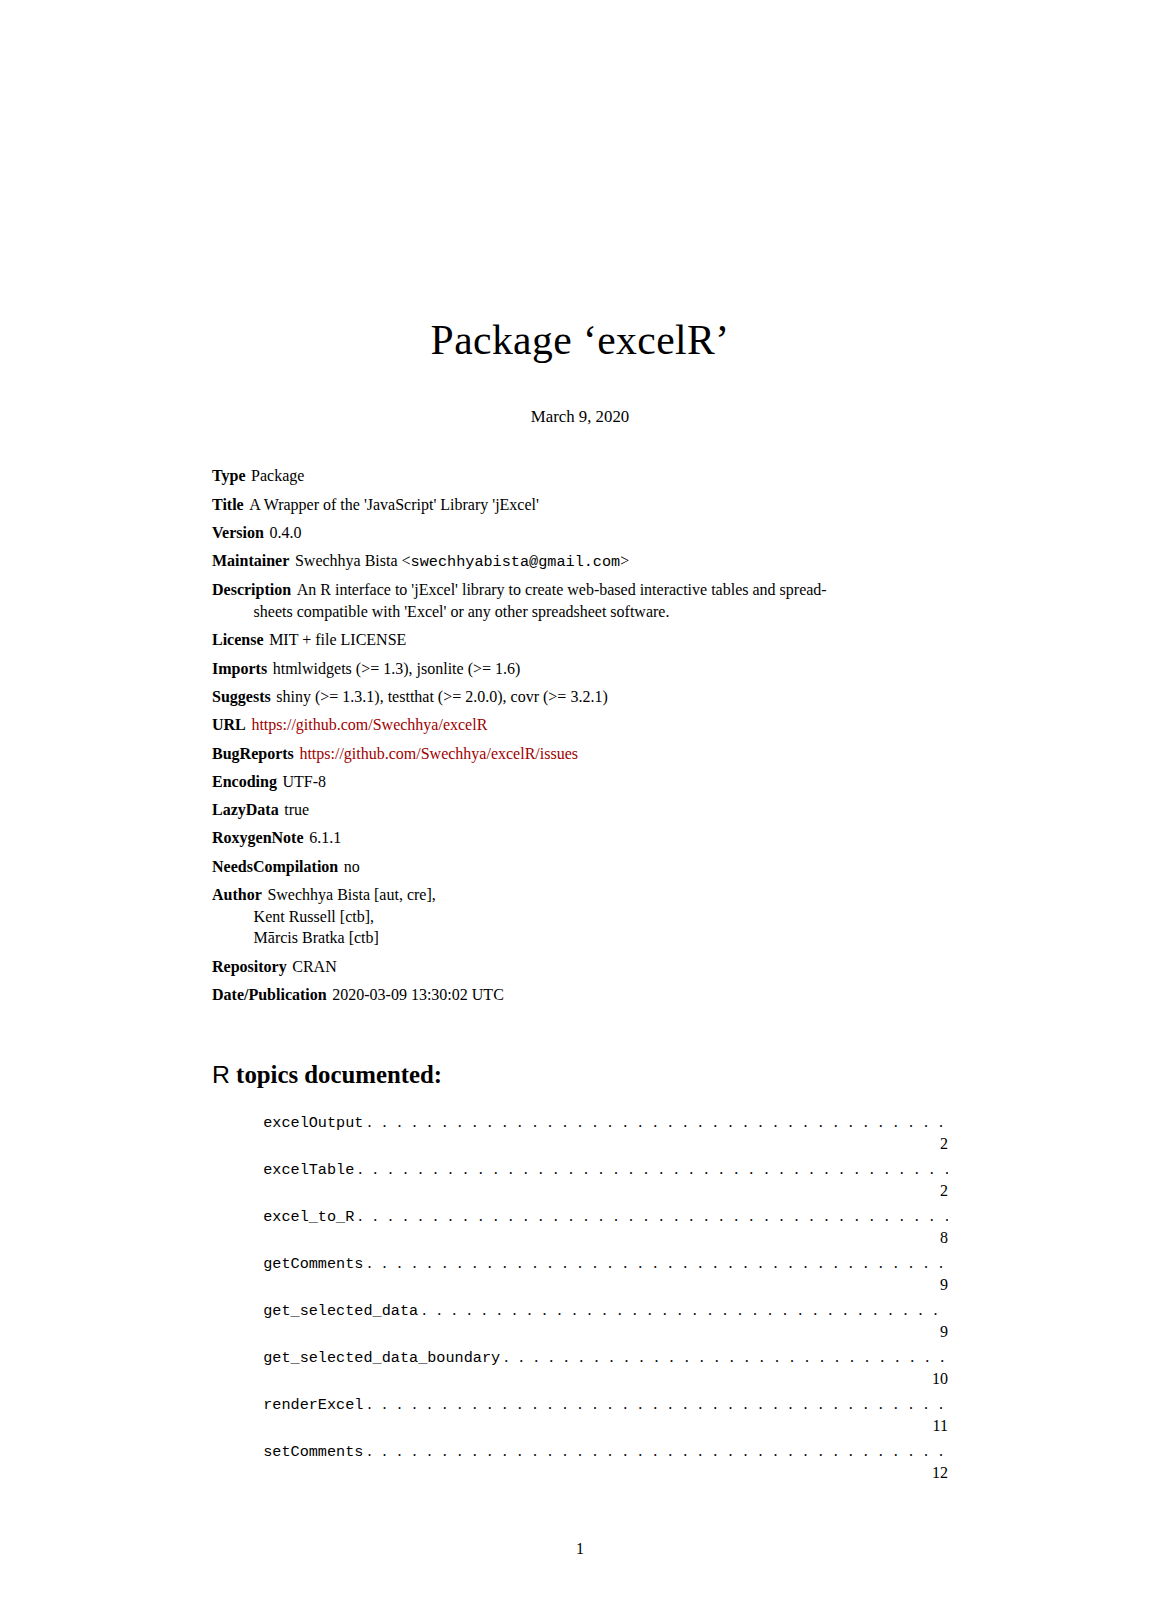Package ‘excelR’
March 9, 2020
Type
Package
Title
A Wrapper of the 'JavaScript' Library 'jExcel'
Version
0.4.0
Maintainer
Swechhya Bista <swechhyabista@gmail.com>
Description
An R interface to 'jExcel' library to create web-based interactive tables and spread-
sheets compatible with 'Excel' or any other spreadsheet software.
License
MIT + file LICENSE
Imports
htmlwidgets (>= 1.3), jsonlite (>= 1.6)
Suggests
shiny (>= 1.3.1), testthat (>= 2.0.0), covr (>= 3.2.1)
URL
https://github.com/Swechhya/excelR
BugReports
https://github.com/Swechhya/excelR/issues
Encoding
UTF-8
LazyData
true
RoxygenNote
6.1.1
NeedsCompilation
no
Author
Swechhya Bista [aut, cre],
Kent Russell [ctb],
Mārcis Bratka [ctb]
Repository
CRAN
Date/Publication
2020-03-09 13:30:02 UTC
R topics documented:
excelOutput . . . . . . . . . . . . . . . . . . . . . . . . . . . . . . . . . . . . . . . . . . . . . 2
excelTable . . . . . . . . . . . . . . . . . . . . . . . . . . . . . . . . . . . . . . . . . . . . . . 2
excel_to_R . . . . . . . . . . . . . . . . . . . . . . . . . . . . . . . . . . . . . . . . . . . . . 8
getComments . . . . . . . . . . . . . . . . . . . . . . . . . . . . . . . . . . . . . . . . . . . . 9
get_selected_data . . . . . . . . . . . . . . . . . . . . . . . . . . . . . . . . . . . . . . . . . 9
get_selected_data_boundary . . . . . . . . . . . . . . . . . . . . . . . . . . . . . . . . . . 10
renderExcel . . . . . . . . . . . . . . . . . . . . . . . . . . . . . . . . . . . . . . . . . . . . . 11
setComments . . . . . . . . . . . . . . . . . . . . . . . . . . . . . . . . . . . . . . . . . . . . 12
1